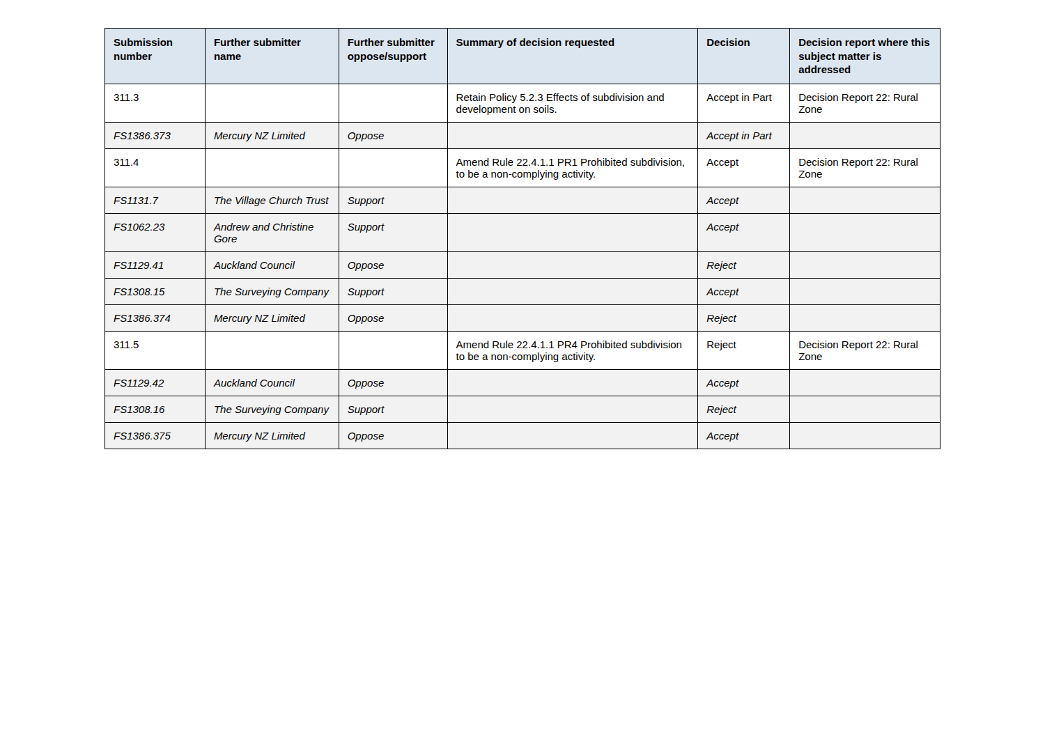| Submission number | Further submitter name | Further submitter oppose/support | Summary of decision requested | Decision | Decision report where this subject matter is addressed |
| --- | --- | --- | --- | --- | --- |
| 311.3 | | | Retain Policy 5.2.3 Effects of subdivision and development on soils. | Accept in Part | Decision Report 22: Rural Zone |
| FS1386.373 | Mercury NZ Limited | Oppose | | Accept in Part | |
| 311.4 | | | Amend Rule 22.4.1.1 PR1 Prohibited subdivision, to be a non-complying activity. | Accept | Decision Report 22: Rural Zone |
| FS1131.7 | The Village Church Trust | Support | | Accept | |
| FS1062.23 | Andrew and Christine Gore | Support | | Accept | |
| FS1129.41 | Auckland Council | Oppose | | Reject | |
| FS1308.15 | The Surveying Company | Support | | Accept | |
| FS1386.374 | Mercury NZ Limited | Oppose | | Reject | |
| 311.5 | | | Amend Rule 22.4.1.1 PR4 Prohibited subdivision to be a non-complying activity. | Reject | Decision Report 22: Rural Zone |
| FS1129.42 | Auckland Council | Oppose | | Accept | |
| FS1308.16 | The Surveying Company | Support | | Reject | |
| FS1386.375 | Mercury NZ Limited | Oppose | | Accept | |